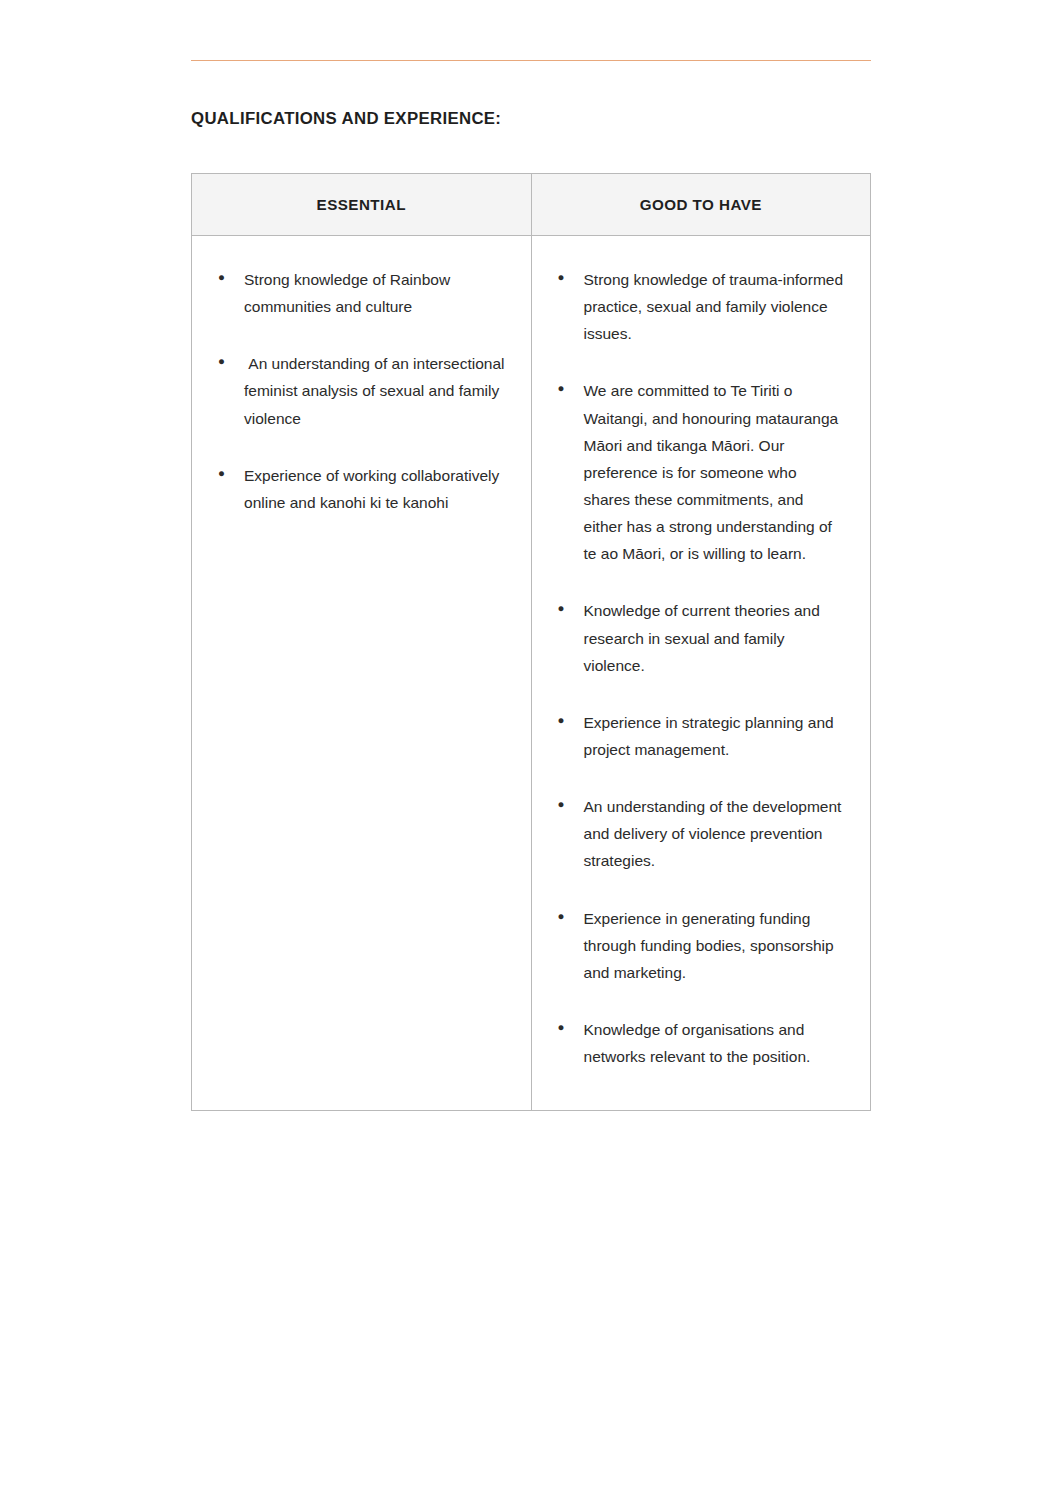QUALIFICATIONS AND EXPERIENCE:
| ESSENTIAL | GOOD TO HAVE |
| --- | --- |
| Strong knowledge of Rainbow communities and culture An understanding of an intersectional feminist analysis of sexual and family violence Experience of working collaboratively online and kanohi ki te kanohi | Strong knowledge of trauma-informed practice, sexual and family violence issues. We are committed to Te Tiriti o Waitangi, and honouring matauranga Māori and tikanga Māori. Our preference is for someone who shares these commitments, and either has a strong understanding of te ao Māori, or is willing to learn. Knowledge of current theories and research in sexual and family violence. Experience in strategic planning and project management. An understanding of the development and delivery of violence prevention strategies. Experience in generating funding through funding bodies, sponsorship and marketing. Knowledge of organisations and networks relevant to the position. |